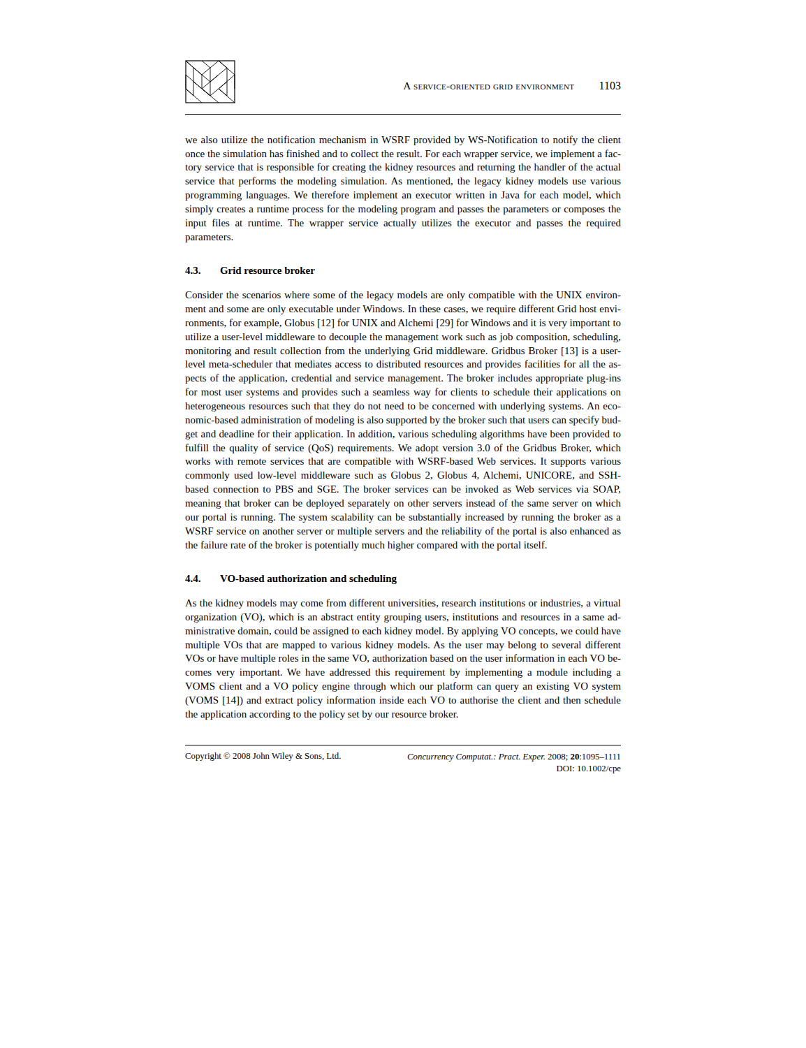A service-oriented grid environment1103
we also utilize the notification mechanism in WSRF provided by WS-Notification to notify the client once the simulation has finished and to collect the result. For each wrapper service, we implement a factory service that is responsible for creating the kidney resources and returning the handler of the actual service that performs the modeling simulation. As mentioned, the legacy kidney models use various programming languages. We therefore implement an executor written in Java for each model, which simply creates a runtime process for the modeling program and passes the parameters or composes the input files at runtime. The wrapper service actually utilizes the executor and passes the required parameters.
4.3. Grid resource broker
Consider the scenarios where some of the legacy models are only compatible with the UNIX environment and some are only executable under Windows. In these cases, we require different Grid host environments, for example, Globus [12] for UNIX and Alchemi [29] for Windows and it is very important to utilize a user-level middleware to decouple the management work such as job composition, scheduling, monitoring and result collection from the underlying Grid middleware. Gridbus Broker [13] is a user-level meta-scheduler that mediates access to distributed resources and provides facilities for all the aspects of the application, credential and service management. The broker includes appropriate plug-ins for most user systems and provides such a seamless way for clients to schedule their applications on heterogeneous resources such that they do not need to be concerned with underlying systems. An economic-based administration of modeling is also supported by the broker such that users can specify budget and deadline for their application. In addition, various scheduling algorithms have been provided to fulfill the quality of service (QoS) requirements. We adopt version 3.0 of the Gridbus Broker, which works with remote services that are compatible with WSRF-based Web services. It supports various commonly used low-level middleware such as Globus 2, Globus 4, Alchemi, UNICORE, and SSH-based connection to PBS and SGE. The broker services can be invoked as Web services via SOAP, meaning that broker can be deployed separately on other servers instead of the same server on which our portal is running. The system scalability can be substantially increased by running the broker as a WSRF service on another server or multiple servers and the reliability of the portal is also enhanced as the failure rate of the broker is potentially much higher compared with the portal itself.
4.4. VO-based authorization and scheduling
As the kidney models may come from different universities, research institutions or industries, a virtual organization (VO), which is an abstract entity grouping users, institutions and resources in a same administrative domain, could be assigned to each kidney model. By applying VO concepts, we could have multiple VOs that are mapped to various kidney models. As the user may belong to several different VOs or have multiple roles in the same VO, authorization based on the user information in each VO becomes very important. We have addressed this requirement by implementing a module including a VOMS client and a VO policy engine through which our platform can query an existing VO system (VOMS [14]) and extract policy information inside each VO to authorise the client and then schedule the application according to the policy set by our resource broker.
Copyright © 2008 John Wiley & Sons, Ltd.
Concurrency Computat.: Pract. Exper. 2008; 20:1095–1111
DOI: 10.1002/cpe